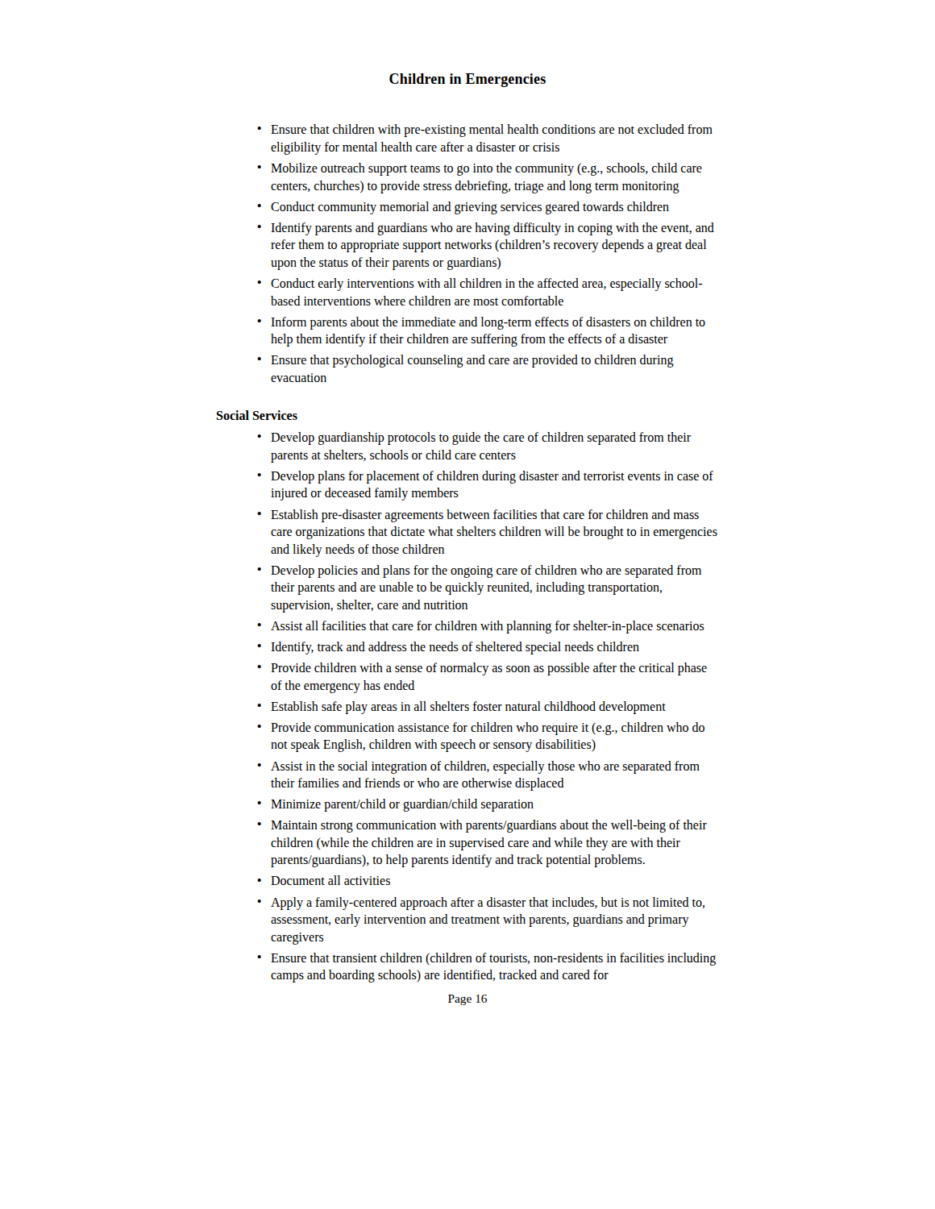Children in Emergencies
Ensure that children with pre-existing mental health conditions are not excluded from eligibility for mental health care after a disaster or crisis
Mobilize outreach support teams to go into the community (e.g., schools, child care centers, churches) to provide stress debriefing, triage and long term monitoring
Conduct community memorial and grieving services geared towards children
Identify parents and guardians who are having difficulty in coping with the event, and refer them to appropriate support networks (children’s recovery depends a great deal upon the status of their parents or guardians)
Conduct early interventions with all children in the affected area, especially school-based interventions where children are most comfortable
Inform parents about the immediate and long-term effects of disasters on children to help them identify if their children are suffering from the effects of a disaster
Ensure that psychological counseling and care are provided to children during evacuation
Social Services
Develop guardianship protocols to guide the care of children separated from their parents at shelters, schools or child care centers
Develop plans for placement of children during disaster and terrorist events in case of injured or deceased family members
Establish pre-disaster agreements between facilities that care for children and mass care organizations that dictate what shelters children will be brought to in emergencies and likely needs of those children
Develop policies and plans for the ongoing care of children who are separated from their parents and are unable to be quickly reunited, including transportation, supervision, shelter, care and nutrition
Assist all facilities that care for children with planning for shelter-in-place scenarios
Identify, track and address the needs of sheltered special needs children
Provide children with a sense of normalcy as soon as possible after the critical phase of the emergency has ended
Establish safe play areas in all shelters foster natural childhood development
Provide communication assistance for children who require it (e.g., children who do not speak English, children with speech or sensory disabilities)
Assist in the social integration of children, especially those who are separated from their families and friends or who are otherwise displaced
Minimize parent/child or guardian/child separation
Maintain strong communication with parents/guardians about the well-being of their children (while the children are in supervised care and while they are with their parents/guardians), to help parents identify and track potential problems.
Document all activities
Apply a family-centered approach after a disaster that includes, but is not limited to, assessment, early intervention and treatment with parents, guardians and primary caregivers
Ensure that transient children (children of tourists, non-residents in facilities including camps and boarding schools) are identified, tracked and cared for
Page 16